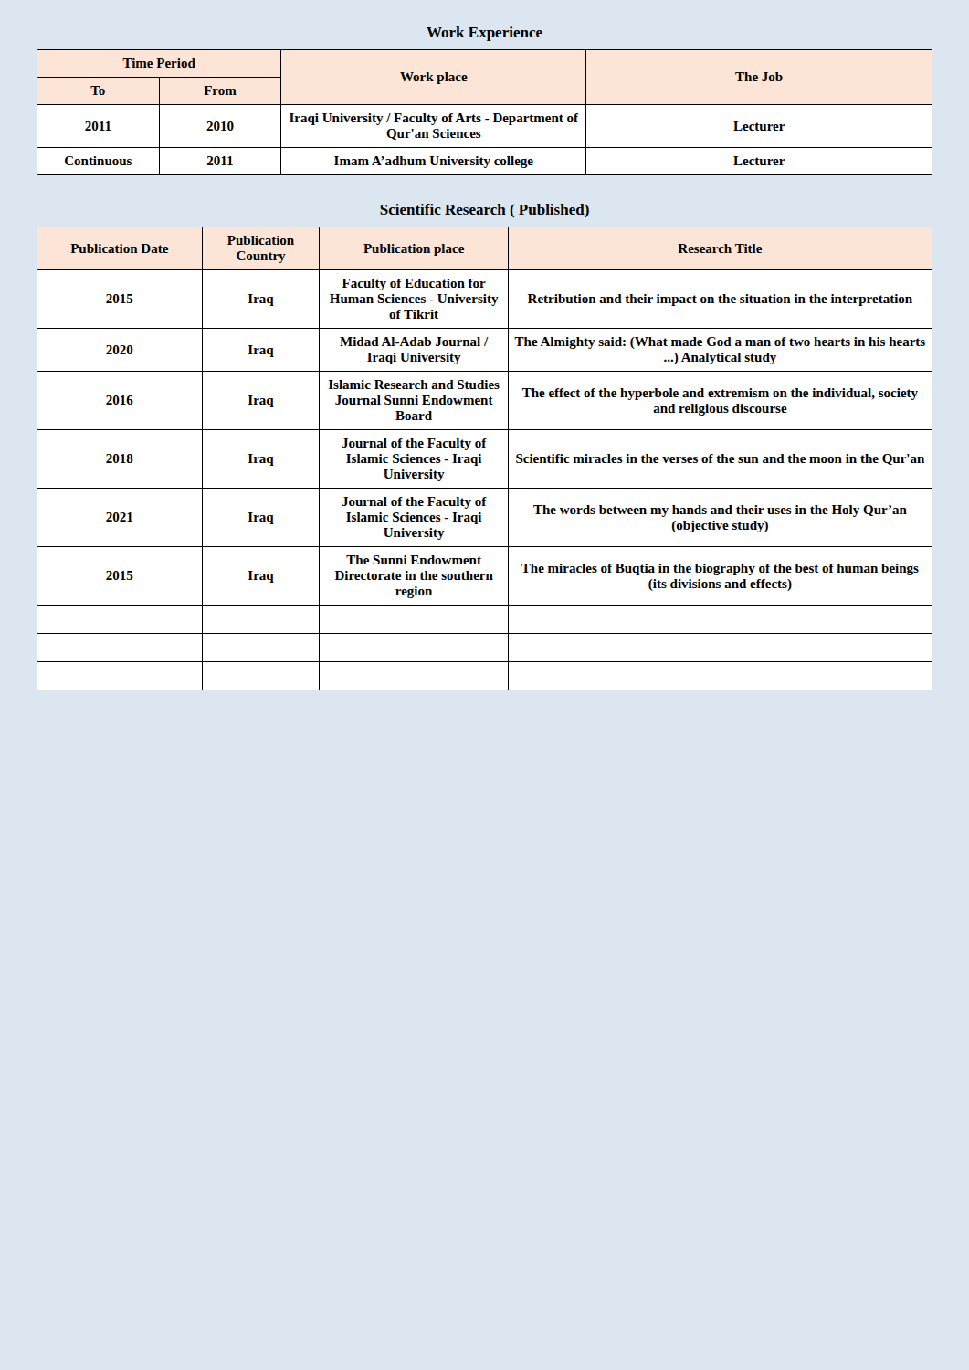Work Experience
| Time Period | Work place | The Job |
| --- | --- | --- |
| To | From |
| 2011 | 2010 | Iraqi University / Faculty of Arts - Department of Qur'an Sciences | Lecturer |
| Continuous | 2011 | Imam A’adhum University college | Lecturer |
Scientific Research ( Published)
| Publication Date | Publication Country | Publication place | Research Title |
| --- | --- | --- | --- |
| 2015 | Iraq | Faculty of Education for Human Sciences - University of Tikrit | Retribution and their impact on the situation in the interpretation |
| 2020 | Iraq | Midad Al-Adab Journal / Iraqi University | The Almighty said: (What made God a man of two hearts in his hearts ...) Analytical study |
| 2016 | Iraq | Islamic Research and Studies Journal Sunni Endowment Board | The effect of the hyperbole and extremism on the individual, society and religious discourse |
| 2018 | Iraq | Journal of the Faculty of Islamic Sciences - Iraqi University | Scientific miracles in the verses of the sun and the moon in the Qur'an |
| 2021 | Iraq | Journal of the Faculty of Islamic Sciences - Iraqi University | The words between my hands and their uses in the Holy Qur’an (objective study) |
| 2015 | Iraq | The Sunni Endowment Directorate in the southern region | The miracles of Buqtia in the biography of the best of human beings (its divisions and effects) |